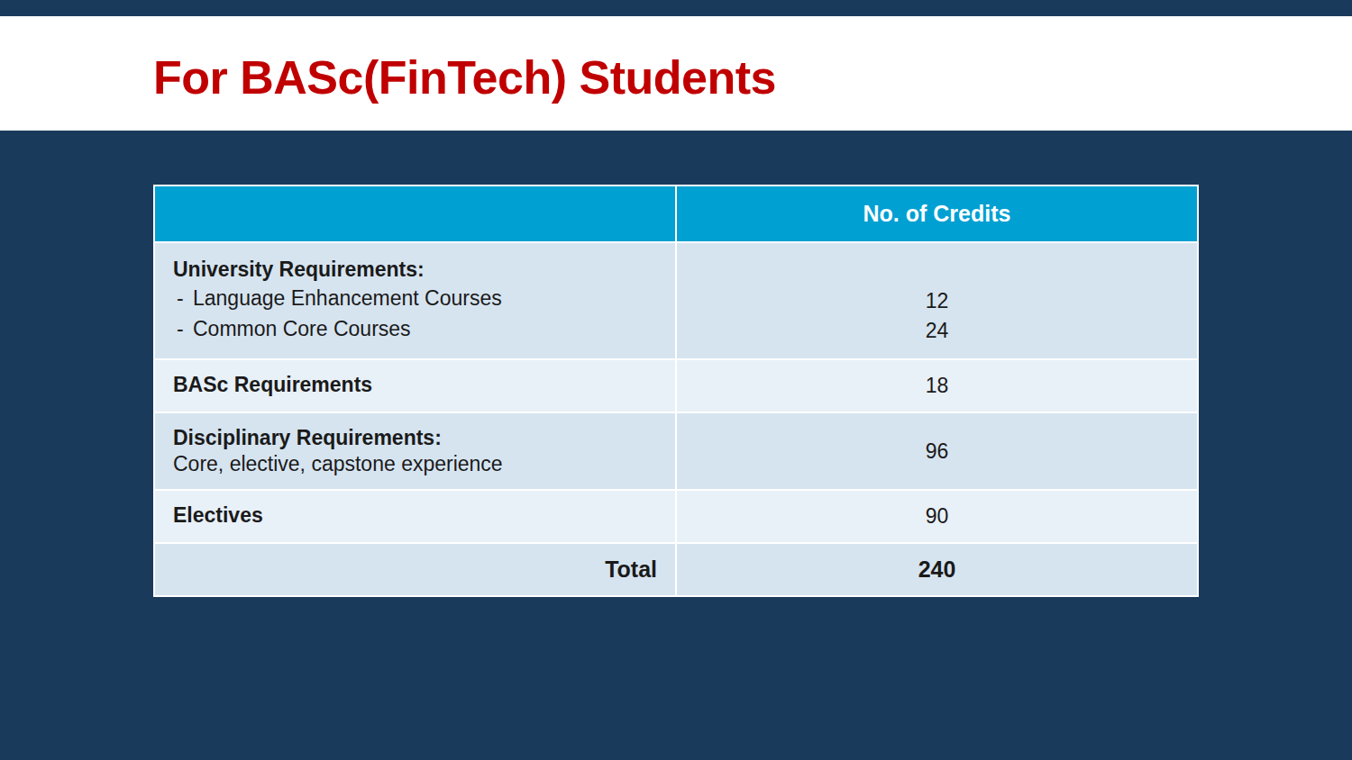For BASc(FinTech) Students
| | No. of Credits |
| --- | --- |
| University Requirements: Language Enhancement Courses Common Core Courses | 12 24 |
| BASc Requirements | 18 |
| Disciplinary Requirements: Core, elective, capstone experience | 96 |
| Electives | 90 |
| Total | 240 |